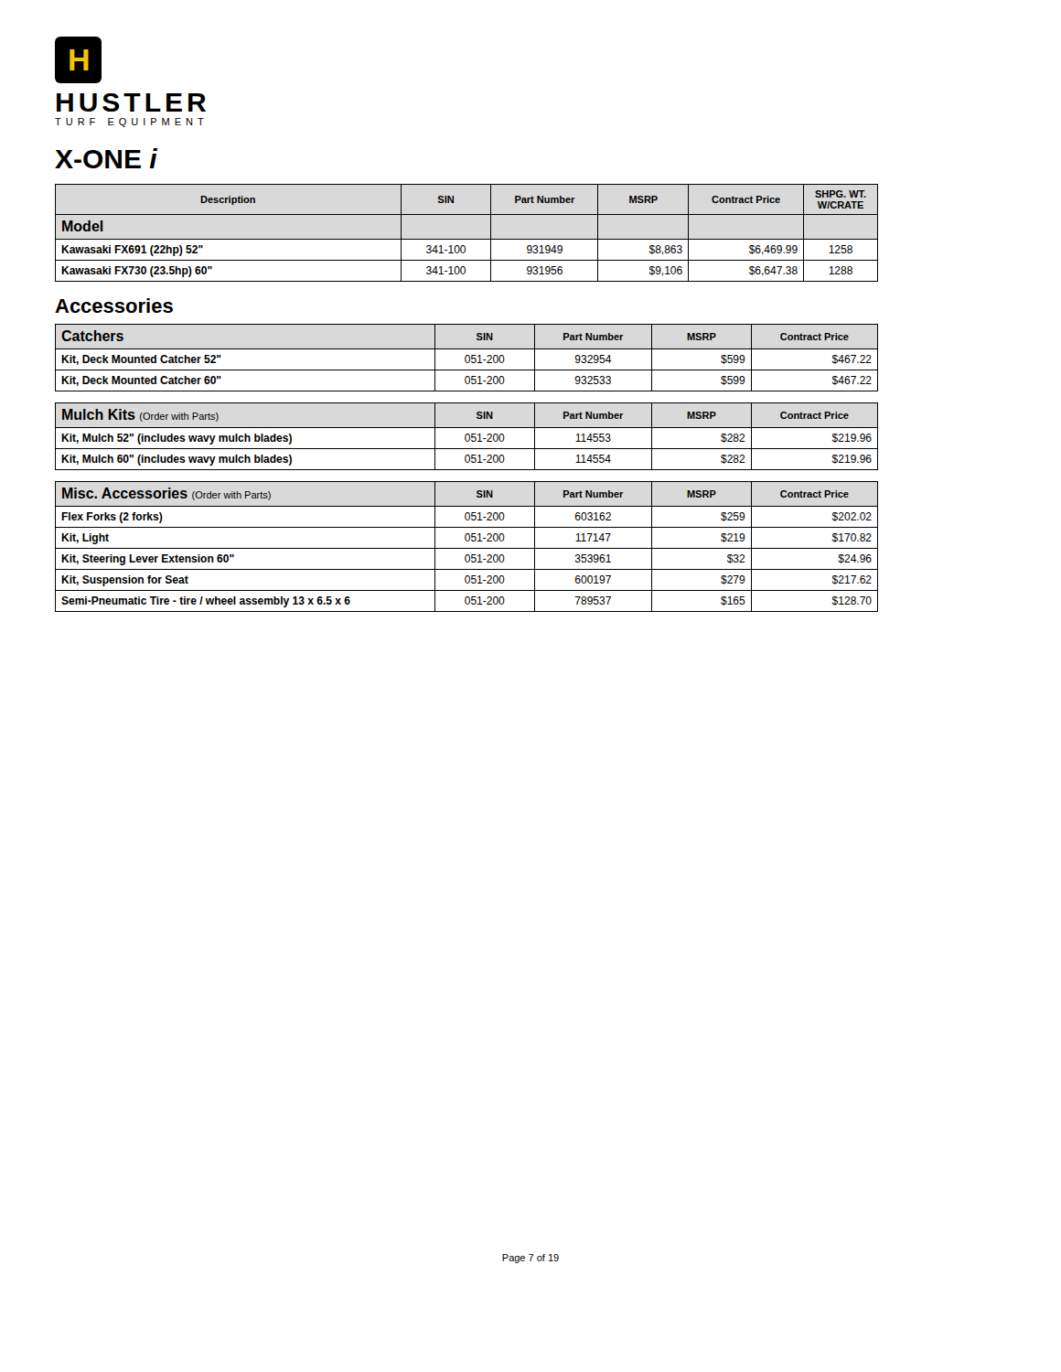H
HUSTLER
TURF EQUIPMENT
X-ONE i
| Description | SIN | Part Number | MSRP | Contract Price | SHPG. WT. W/CRATE |
| --- | --- | --- | --- | --- | --- |
| Model | | | | | |
| Kawasaki FX691 (22hp) 52" | 341-100 | 931949 | $8,863 | $6,469.99 | 1258 |
| Kawasaki FX730 (23.5hp) 60" | 341-100 | 931956 | $9,106 | $6,647.38 | 1288 |
Accessories
| Catchers | SIN | Part Number | MSRP | Contract Price |
| Kit, Deck Mounted Catcher 52" | 051-200 | 932954 | $599 | $467.22 |
| Kit, Deck Mounted Catcher 60" | 051-200 | 932533 | $599 | $467.22 |
| Mulch Kits (Order with Parts) | SIN | Part Number | MSRP | Contract Price |
| Kit, Mulch 52" (includes wavy mulch blades) | 051-200 | 114553 | $282 | $219.96 |
| Kit, Mulch 60" (includes wavy mulch blades) | 051-200 | 114554 | $282 | $219.96 |
| Misc. Accessories (Order with Parts) | SIN | Part Number | MSRP | Contract Price |
| Flex Forks (2 forks) | 051-200 | 603162 | $259 | $202.02 |
| Kit, Light | 051-200 | 117147 | $219 | $170.82 |
| Kit, Steering Lever Extension 60" | 051-200 | 353961 | $32 | $24.96 |
| Kit, Suspension for Seat | 051-200 | 600197 | $279 | $217.62 |
| Semi-Pneumatic Tire - tire / wheel assembly 13 x 6.5 x 6 | 051-200 | 789537 | $165 | $128.70 |
Page 7 of 19